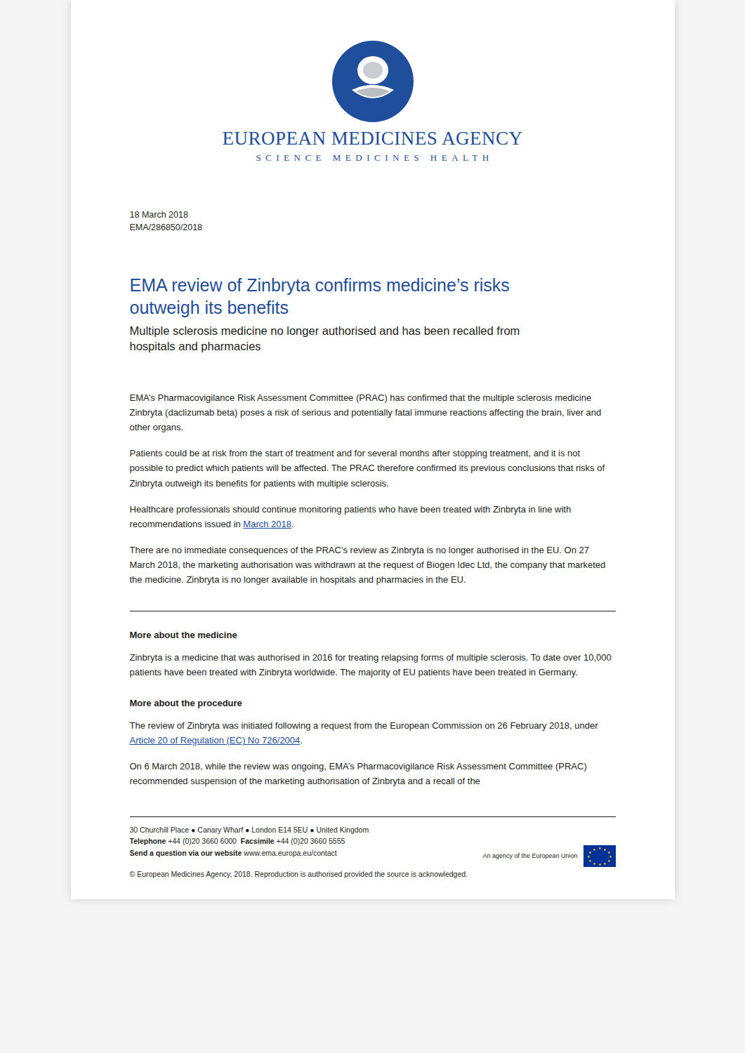EUROPEAN MEDICINES AGENCY
SCIENCE MEDICINES HEALTH
18 March 2018
EMA/286850/2018
EMA review of Zinbryta confirms medicine’s risks
outweigh its benefits
Multiple sclerosis medicine no longer authorised and has been recalled from
hospitals and pharmacies
EMA’s Pharmacovigilance Risk Assessment Committee (PRAC) has confirmed that the multiple sclerosis medicine Zinbryta (daclizumab beta) poses a risk of serious and potentially fatal immune reactions affecting the brain, liver and other organs.
Patients could be at risk from the start of treatment and for several months after stopping treatment, and it is not possible to predict which patients will be affected. The PRAC therefore confirmed its previous conclusions that risks of Zinbryta outweigh its benefits for patients with multiple sclerosis.
Healthcare professionals should continue monitoring patients who have been treated with Zinbryta in line with recommendations issued in March 2018.
There are no immediate consequences of the PRAC’s review as Zinbryta is no longer authorised in the EU. On 27 March 2018, the marketing authorisation was withdrawn at the request of Biogen Idec Ltd, the company that marketed the medicine. Zinbryta is no longer available in hospitals and pharmacies in the EU.
More about the medicine
Zinbryta is a medicine that was authorised in 2016 for treating relapsing forms of multiple sclerosis. To date over 10,000 patients have been treated with Zinbryta worldwide. The majority of EU patients have been treated in Germany.
More about the procedure
The review of Zinbryta was initiated following a request from the European Commission on 26 February 2018, under Article 20 of Regulation (EC) No 726/2004.
On 6 March 2018, while the review was ongoing, EMA’s Pharmacovigilance Risk Assessment Committee (PRAC) recommended suspension of the marketing authorisation of Zinbryta and a recall of the
30 Churchill Place ● Canary Wharf ● London E14 5EU ● United Kingdom
Telephone +44 (0)20 3660 6000 Facsimile +44 (0)20 3660 5555
Send a question via our website www.ema.europa.eu/contact
An agency of the European Union
★ ★ ★ ★ ★ ★ ★ ★ ★ ★ ★ ★
© European Medicines Agency, 2018. Reproduction is authorised provided the source is acknowledged.